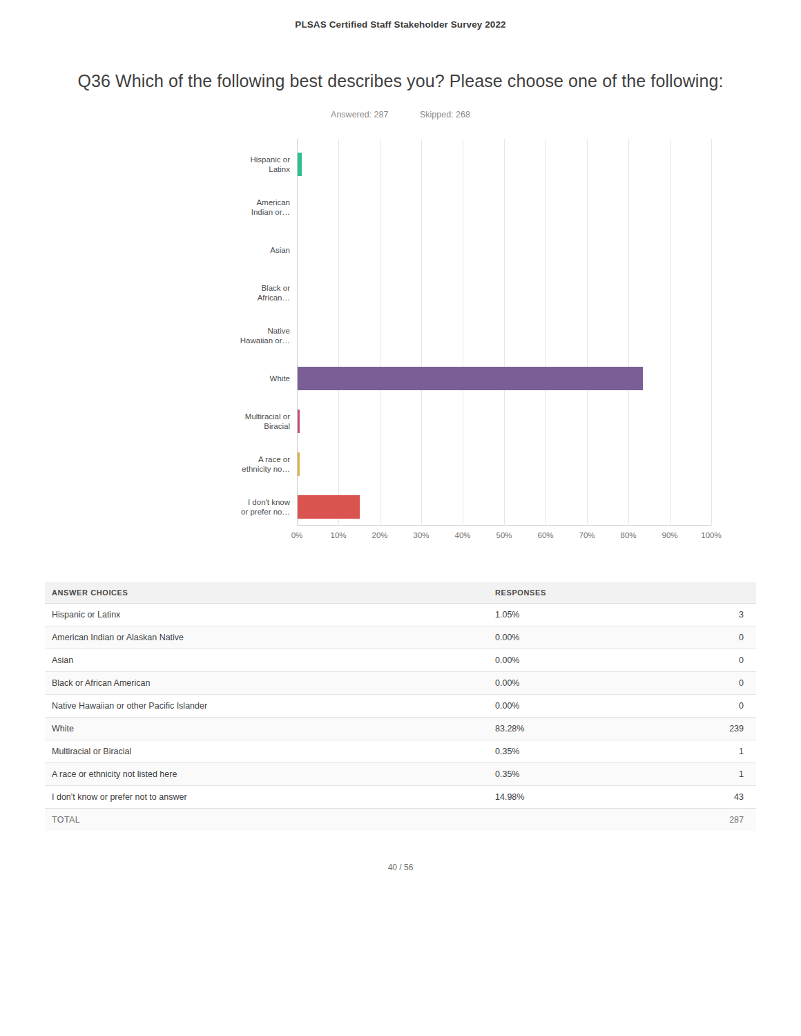PLSAS Certified Staff Stakeholder Survey 2022
Q36 Which of the following best describes you? Please choose one of the following:
Answered: 287 Skipped: 268
Hispanic or
Latinx
American
Indian or…
Asian
Black or
African…
Native
Hawaiian or…
White
Multiracial or
Biracial
A race or
ethnicity no…
I don't know
or prefer no…
0% 10% 20% 30% 40% 50% 60% 70% 80% 90% 100%
| ANSWER CHOICES | RESPONSES | |
| --- | --- | --- |
| Hispanic or Latinx | 1.05% | 3 |
| American Indian or Alaskan Native | 0.00% | 0 |
| Asian | 0.00% | 0 |
| Black or African American | 0.00% | 0 |
| Native Hawaiian or other Pacific Islander | 0.00% | 0 |
| White | 83.28% | 239 |
| Multiracial or Biracial | 0.35% | 1 |
| A race or ethnicity not listed here | 0.35% | 1 |
| I don't know or prefer not to answer | 14.98% | 43 |
| TOTAL | | 287 |
40 / 56